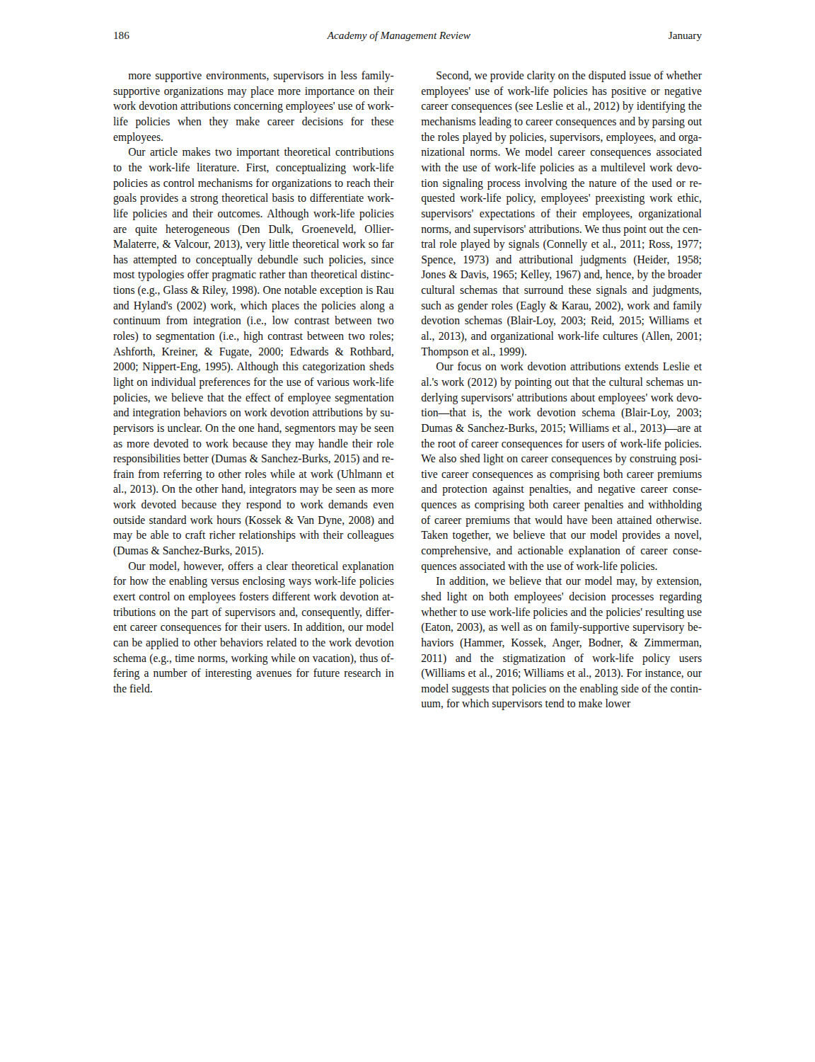186 Academy of Management Review January
more supportive environments, supervisors in less family-supportive organizations may place more importance on their work devotion attributions concerning employees' use of work-life policies when they make career decisions for these employees.
Our article makes two important theoretical contributions to the work-life literature. First, conceptualizing work-life policies as control mechanisms for organizations to reach their goals provides a strong theoretical basis to differentiate work-life policies and their outcomes. Although work-life policies are quite heterogeneous (Den Dulk, Groeneveld, Ollier-Malaterre, & Valcour, 2013), very little theoretical work so far has attempted to conceptually debundle such policies, since most typologies offer pragmatic rather than theoretical distinctions (e.g., Glass & Riley, 1998). One notable exception is Rau and Hyland's (2002) work, which places the policies along a continuum from integration (i.e., low contrast between two roles) to segmentation (i.e., high contrast between two roles; Ashforth, Kreiner, & Fugate, 2000; Edwards & Rothbard, 2000; Nippert-Eng, 1995). Although this categorization sheds light on individual preferences for the use of various work-life policies, we believe that the effect of employee segmentation and integration behaviors on work devotion attributions by supervisors is unclear. On the one hand, segmentors may be seen as more devoted to work because they may handle their role responsibilities better (Dumas & Sanchez-Burks, 2015) and refrain from referring to other roles while at work (Uhlmann et al., 2013). On the other hand, integrators may be seen as more work devoted because they respond to work demands even outside standard work hours (Kossek & Van Dyne, 2008) and may be able to craft richer relationships with their colleagues (Dumas & Sanchez-Burks, 2015).
Our model, however, offers a clear theoretical explanation for how the enabling versus enclosing ways work-life policies exert control on employees fosters different work devotion attributions on the part of supervisors and, consequently, different career consequences for their users. In addition, our model can be applied to other behaviors related to the work devotion schema (e.g., time norms, working while on vacation), thus offering a number of interesting avenues for future research in the field.
Second, we provide clarity on the disputed issue of whether employees' use of work-life policies has positive or negative career consequences (see Leslie et al., 2012) by identifying the mechanisms leading to career consequences and by parsing out the roles played by policies, supervisors, employees, and organizational norms. We model career consequences associated with the use of work-life policies as a multilevel work devotion signaling process involving the nature of the used or requested work-life policy, employees' preexisting work ethic, supervisors' expectations of their employees, organizational norms, and supervisors' attributions. We thus point out the central role played by signals (Connelly et al., 2011; Ross, 1977; Spence, 1973) and attributional judgments (Heider, 1958; Jones & Davis, 1965; Kelley, 1967) and, hence, by the broader cultural schemas that surround these signals and judgments, such as gender roles (Eagly & Karau, 2002), work and family devotion schemas (Blair-Loy, 2003; Reid, 2015; Williams et al., 2013), and organizational work-life cultures (Allen, 2001; Thompson et al., 1999).
Our focus on work devotion attributions extends Leslie et al.'s work (2012) by pointing out that the cultural schemas underlying supervisors' attributions about employees' work devotion—that is, the work devotion schema (Blair-Loy, 2003; Dumas & Sanchez-Burks, 2015; Williams et al., 2013)—are at the root of career consequences for users of work-life policies. We also shed light on career consequences by construing positive career consequences as comprising both career premiums and protection against penalties, and negative career consequences as comprising both career penalties and withholding of career premiums that would have been attained otherwise. Taken together, we believe that our model provides a novel, comprehensive, and actionable explanation of career consequences associated with the use of work-life policies.
In addition, we believe that our model may, by extension, shed light on both employees' decision processes regarding whether to use work-life policies and the policies' resulting use (Eaton, 2003), as well as on family-supportive supervisory behaviors (Hammer, Kossek, Anger, Bodner, & Zimmerman, 2011) and the stigmatization of work-life policy users (Williams et al., 2016; Williams et al., 2013). For instance, our model suggests that policies on the enabling side of the continuum, for which supervisors tend to make lower